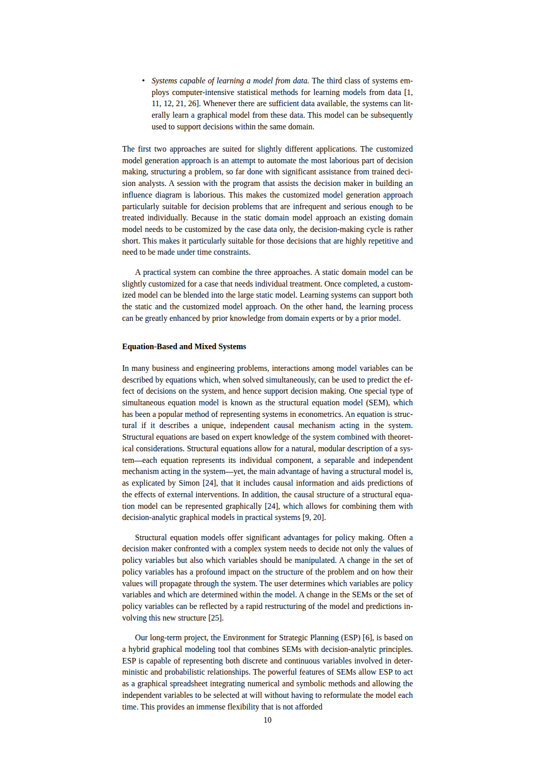Systems capable of learning a model from data. The third class of systems employs computer-intensive statistical methods for learning models from data [1, 11, 12, 21, 26]. Whenever there are sufficient data available, the systems can literally learn a graphical model from these data. This model can be subsequently used to support decisions within the same domain.
The first two approaches are suited for slightly different applications. The customized model generation approach is an attempt to automate the most laborious part of decision making, structuring a problem, so far done with significant assistance from trained decision analysts. A session with the program that assists the decision maker in building an influence diagram is laborious. This makes the customized model generation approach particularly suitable for decision problems that are infrequent and serious enough to be treated individually. Because in the static domain model approach an existing domain model needs to be customized by the case data only, the decision-making cycle is rather short. This makes it particularly suitable for those decisions that are highly repetitive and need to be made under time constraints.
A practical system can combine the three approaches. A static domain model can be slightly customized for a case that needs individual treatment. Once completed, a customized model can be blended into the large static model. Learning systems can support both the static and the customized model approach. On the other hand, the learning process can be greatly enhanced by prior knowledge from domain experts or by a prior model.
Equation-Based and Mixed Systems
In many business and engineering problems, interactions among model variables can be described by equations which, when solved simultaneously, can be used to predict the effect of decisions on the system, and hence support decision making. One special type of simultaneous equation model is known as the structural equation model (SEM), which has been a popular method of representing systems in econometrics. An equation is structural if it describes a unique, independent causal mechanism acting in the system. Structural equations are based on expert knowledge of the system combined with theoretical considerations. Structural equations allow for a natural, modular description of a system—each equation represents its individual component, a separable and independent mechanism acting in the system—yet, the main advantage of having a structural model is, as explicated by Simon [24], that it includes causal information and aids predictions of the effects of external interventions. In addition, the causal structure of a structural equation model can be represented graphically [24], which allows for combining them with decision-analytic graphical models in practical systems [9, 20].
Structural equation models offer significant advantages for policy making. Often a decision maker confronted with a complex system needs to decide not only the values of policy variables but also which variables should be manipulated. A change in the set of policy variables has a profound impact on the structure of the problem and on how their values will propagate through the system. The user determines which variables are policy variables and which are determined within the model. A change in the SEMs or the set of policy variables can be reflected by a rapid restructuring of the model and predictions involving this new structure [25].
Our long-term project, the Environment for Strategic Planning (ESP) [6], is based on a hybrid graphical modeling tool that combines SEMs with decision-analytic principles. ESP is capable of representing both discrete and continuous variables involved in deterministic and probabilistic relationships. The powerful features of SEMs allow ESP to act as a graphical spreadsheet integrating numerical and symbolic methods and allowing the independent variables to be selected at will without having to reformulate the model each time. This provides an immense flexibility that is not afforded
10